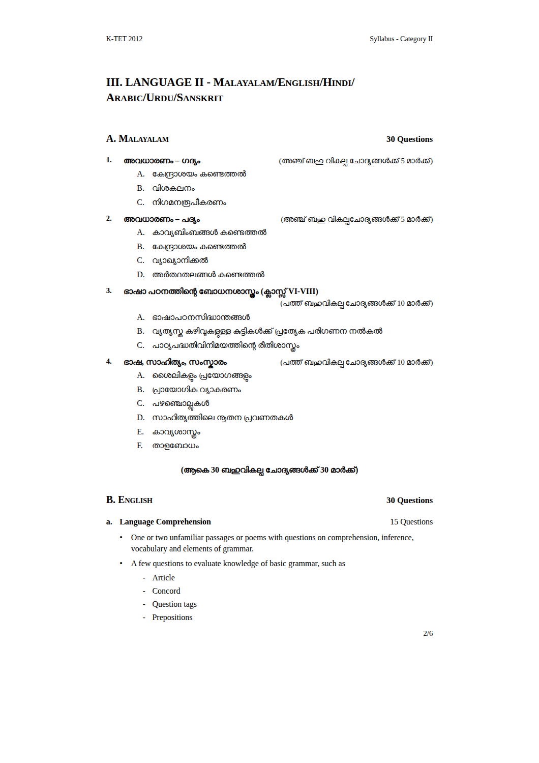K-TET 2012
Syllabus - Category II
III. LANGUAGE II - MALAYALAM/ENGLISH/HINDI/
ARABIC/URDU/SANSKRIT
A. Malayalam
30 Questions
1.
അവധാരണം – ഗദ്യം (അഞ്ച് ബഹു വികല്പ ചോദ്യങ്ങൾക്ക് 5 മാർക്ക്)
A. കേന്ദ്രാശയം കണ്ടെത്തൽ
B. വിശകലനം
C. നിഗമനരൂപീകരണം
2.
അവധാരണം – പദ്യം (അഞ്ച് ബഹു വികല്പചോദ്യങ്ങൾക്ക് 5 മാർക്ക്)
A. കാവ്യബിംബങ്ങൾ കണ്ടെത്തൽ
B. കേന്ദ്രാശയം കണ്ടെത്തൽ
C. വ്യാഖ്യാനിക്കൽ
D. അർത്ഥതലങ്ങൾ കണ്ടെത്തൽ
3.
ഭാഷാ പഠനത്തിന്റെ ബോധനശാസ്ത്രം (ക്ലാസ്സ് VI-VIII)
(പത്ത് ബഹുവികല്പ ചോദ്യങ്ങൾക്ക് 10 മാർക്ക്)
A. ഭാഷാപഠനസിദ്ധാന്തങ്ങൾ
B. വ്യത്യസ്ത കഴിവുകളുള്ള കുട്ടികൾക്ക് പ്രത്യേക പരിഗണന നൽകൽ
C. പാഠ്യപദ്ധതിവിനിമയത്തിന്റെ രീതിശാസ്ത്രം
4.
ഭാഷ, സാഹിത്യം, സംസ്കാരം (പത്ത് ബഹുവികല്പ ചോദ്യങ്ങൾക്ക് 10 മാർക്ക്)
A. ശൈലികളും പ്രയോഗങ്ങളും
B. പ്രായോഗിക വ്യാകരണം
C. പഴഞ്ചൊല്ലുകൾ
D. സാഹിത്യത്തിലെ നൂതന പ്രവണതകൾ
E. കാവ്യശാസ്ത്രം
F. താളബോധം
(ആകെ 30 ബഹുവികല്പ ചോദ്യങ്ങൾക്ക് 30 മാർക്ക്)
B. English
30 Questions
a. Language Comprehension
15 Questions
One or two unfamiliar passages or poems with questions on comprehension, inference, vocabulary and elements of grammar.
A few questions to evaluate knowledge of basic grammar, such as
Article
Concord
Question tags
Prepositions
2/6